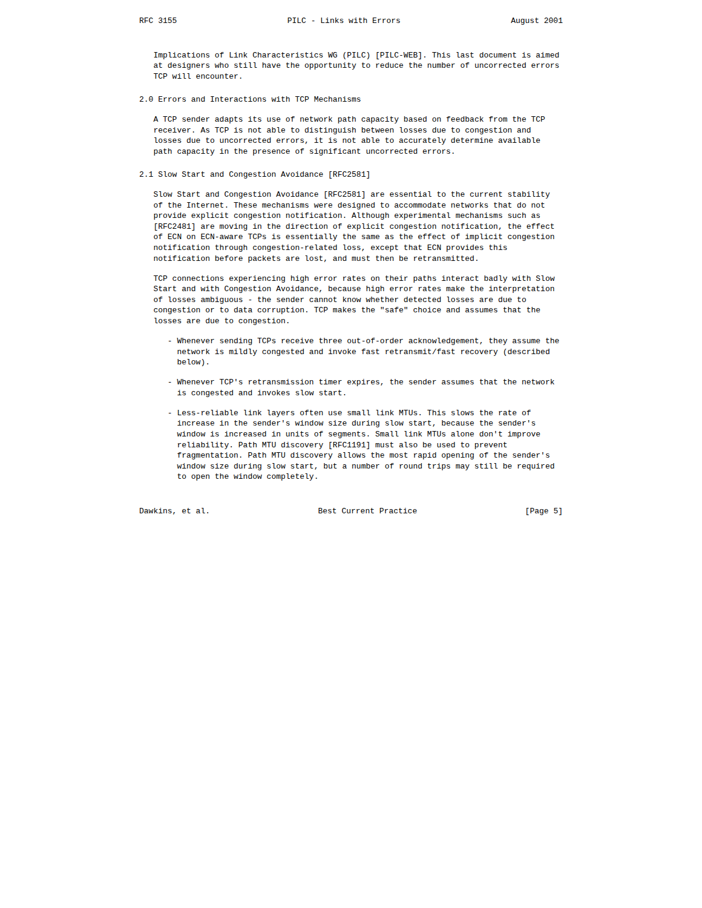RFC 3155 PILC - Links with Errors August 2001
Implications of Link Characteristics WG (PILC) [PILC-WEB]. This last document is aimed at designers who still have the opportunity to reduce the number of uncorrected errors TCP will encounter.
2.0 Errors and Interactions with TCP Mechanisms
A TCP sender adapts its use of network path capacity based on feedback from the TCP receiver. As TCP is not able to distinguish between losses due to congestion and losses due to uncorrected errors, it is not able to accurately determine available path capacity in the presence of significant uncorrected errors.
2.1 Slow Start and Congestion Avoidance [RFC2581]
Slow Start and Congestion Avoidance [RFC2581] are essential to the current stability of the Internet. These mechanisms were designed to accommodate networks that do not provide explicit congestion notification. Although experimental mechanisms such as [RFC2481] are moving in the direction of explicit congestion notification, the effect of ECN on ECN-aware TCPs is essentially the same as the effect of implicit congestion notification through congestion-related loss, except that ECN provides this notification before packets are lost, and must then be retransmitted.
TCP connections experiencing high error rates on their paths interact badly with Slow Start and with Congestion Avoidance, because high error rates make the interpretation of losses ambiguous - the sender cannot know whether detected losses are due to congestion or to data corruption. TCP makes the "safe" choice and assumes that the losses are due to congestion.
Whenever sending TCPs receive three out-of-order acknowledgement, they assume the network is mildly congested and invoke fast retransmit/fast recovery (described below).
Whenever TCP's retransmission timer expires, the sender assumes that the network is congested and invokes slow start.
Less-reliable link layers often use small link MTUs. This slows the rate of increase in the sender's window size during slow start, because the sender's window is increased in units of segments. Small link MTUs alone don't improve reliability. Path MTU discovery [RFC1191] must also be used to prevent fragmentation. Path MTU discovery allows the most rapid opening of the sender's window size during slow start, but a number of round trips may still be required to open the window completely.
Dawkins, et al. Best Current Practice [Page 5]